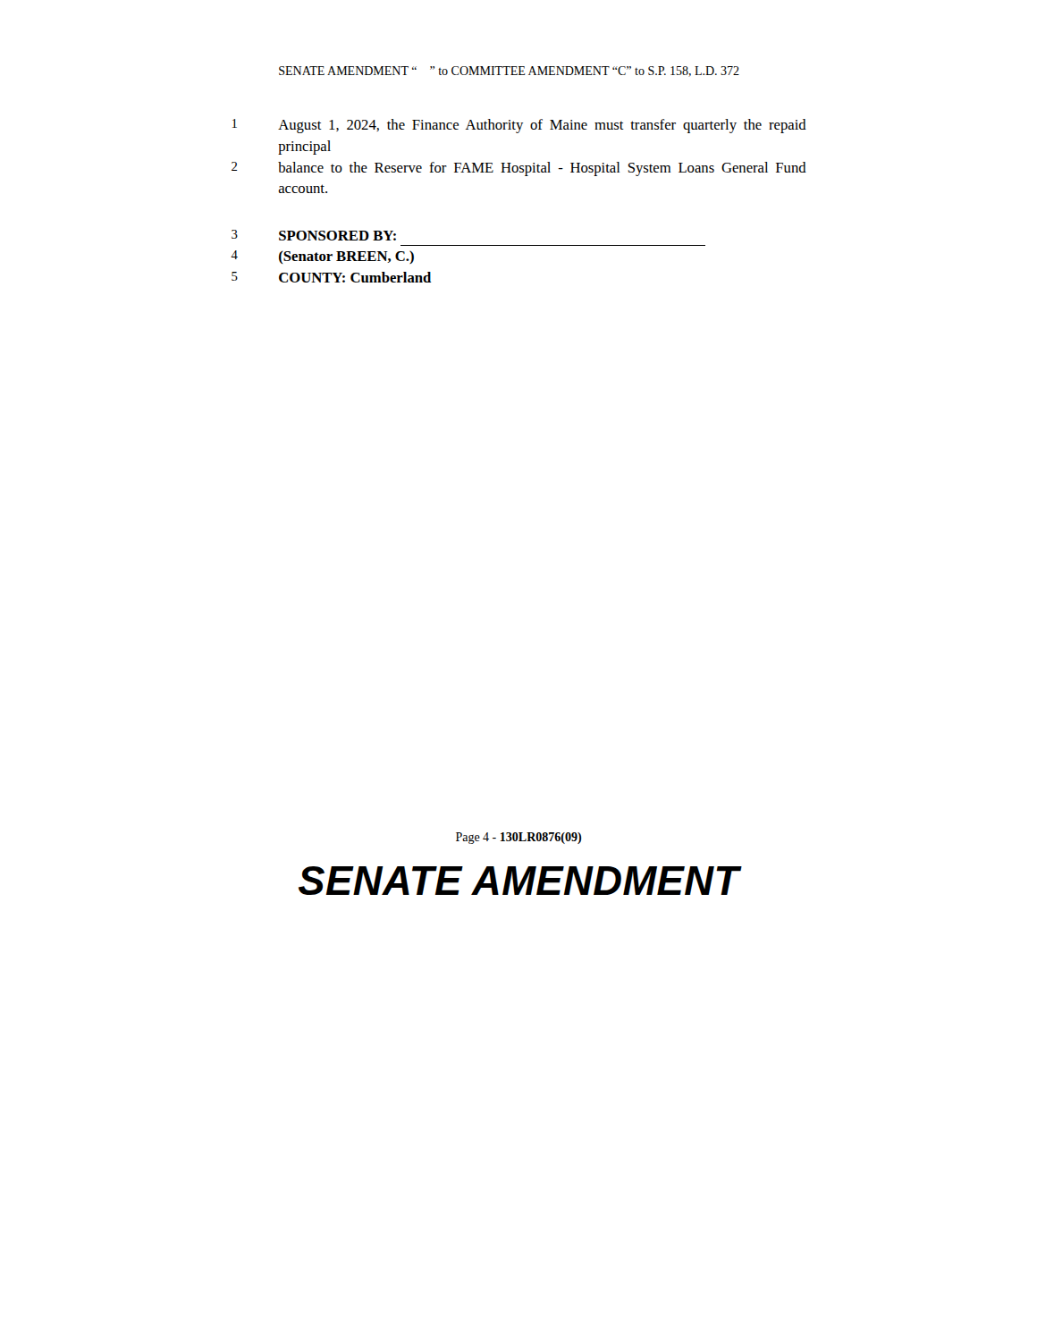SENATE AMENDMENT “ ” to COMMITTEE AMENDMENT “C” to S.P. 158, L.D. 372
| 1 | August 1, 2024, the Finance Authority of Maine must transfer quarterly the repaid principal |
| 2 | balance to the Reserve for FAME Hospital - Hospital System Loans General Fund account. |
| 3 | SPONSORED BY: |
| 4 | (Senator BREEN, C.) |
| 5 | COUNTY: Cumberland |
Page 4 - 130LR0876(09)
SENATE AMENDMENT